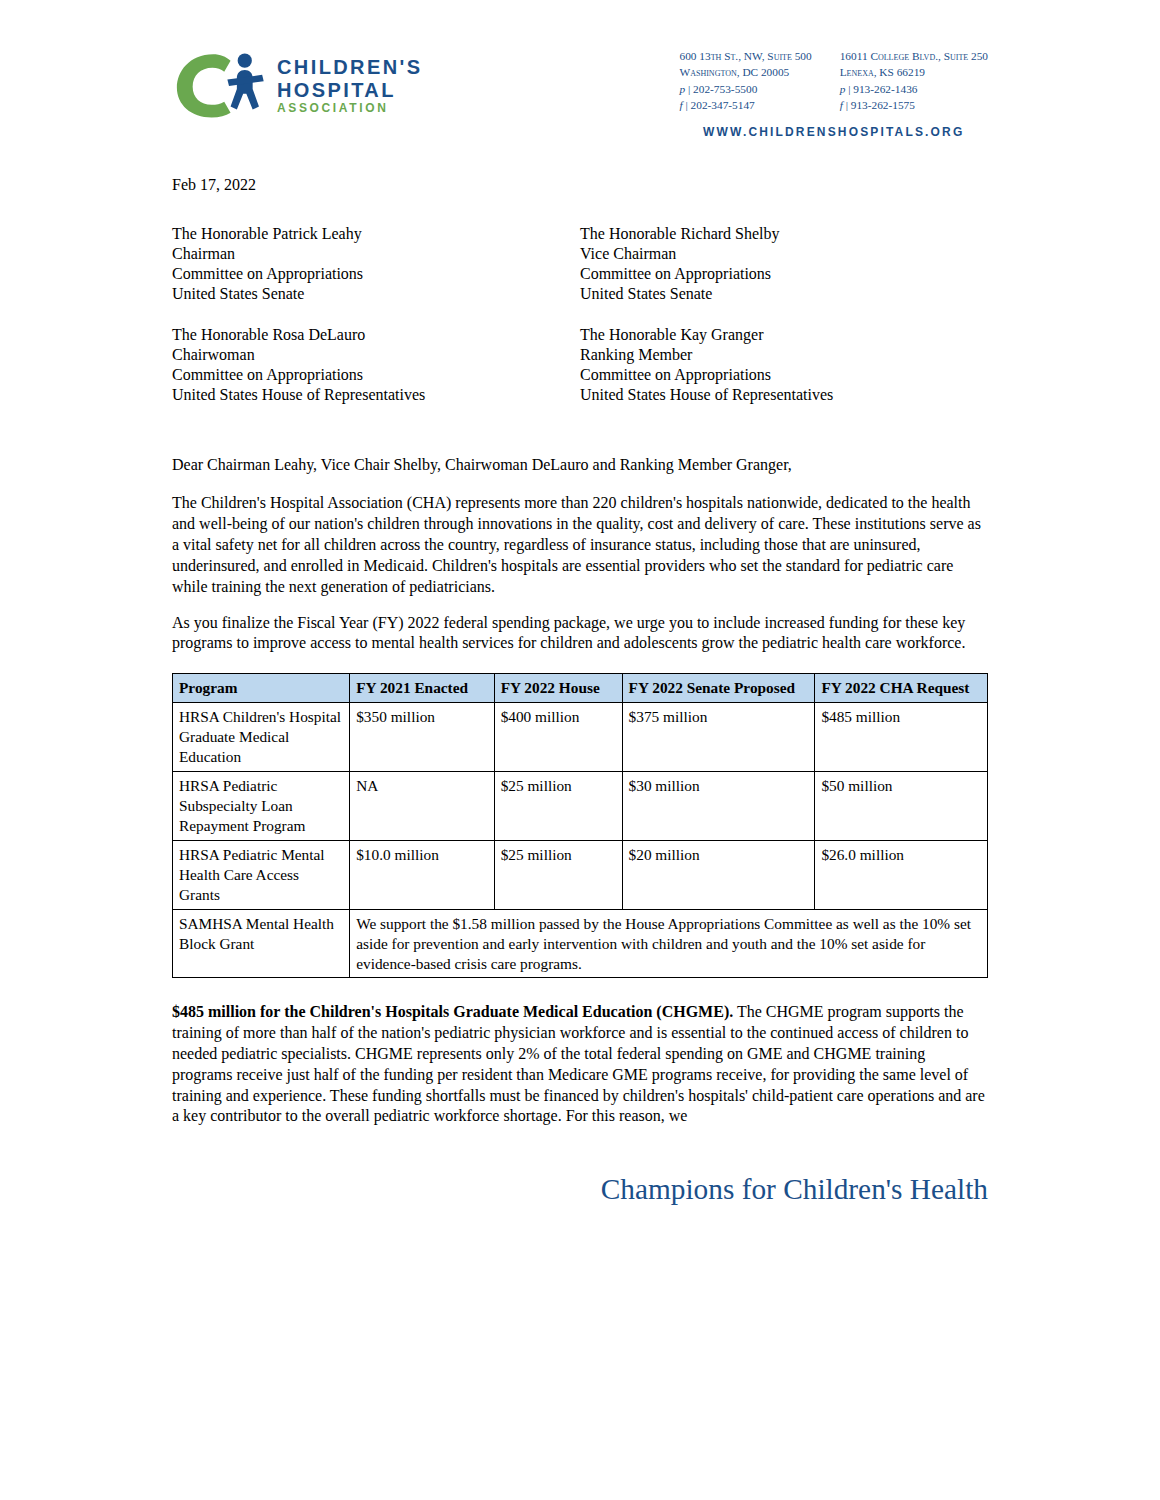CHILDREN'S
HOSPITAL
ASSOCIATION
600 13th St., NW, Suite 500
Washington, DC 20005
p | 202-753-5500
f | 202-347-5147
16011 College Blvd., Suite 250
Lenexa, KS 66219
p | 913-262-1436
f | 913-262-1575
WWW.CHILDRENSHOSPITALS.ORG
Feb 17, 2022
| The Honorable Patrick Leahy Chairman Committee on Appropriations United States Senate | The Honorable Richard Shelby Vice Chairman Committee on Appropriations United States Senate |
| The Honorable Rosa DeLauro Chairwoman Committee on Appropriations United States House of Representatives | The Honorable Kay Granger Ranking Member Committee on Appropriations United States House of Representatives |
Dear Chairman Leahy, Vice Chair Shelby, Chairwoman DeLauro and Ranking Member Granger,
The Children's Hospital Association (CHA) represents more than 220 children's hospitals nationwide, dedicated to the health and well-being of our nation's children through innovations in the quality, cost and delivery of care. These institutions serve as a vital safety net for all children across the country, regardless of insurance status, including those that are uninsured, underinsured, and enrolled in Medicaid. Children's hospitals are essential providers who set the standard for pediatric care while training the next generation of pediatricians.
As you finalize the Fiscal Year (FY) 2022 federal spending package, we urge you to include increased funding for these key programs to improve access to mental health services for children and adolescents grow the pediatric health care workforce.
| Program | FY 2021 Enacted | FY 2022 House | FY 2022 Senate Proposed | FY 2022 CHA Request |
| --- | --- | --- | --- | --- |
| HRSA Children's Hospital Graduate Medical Education | $350 million | $400 million | $375 million | $485 million |
| HRSA Pediatric Subspecialty Loan Repayment Program | NA | $25 million | $30 million | $50 million |
| HRSA Pediatric Mental Health Care Access Grants | $10.0 million | $25 million | $20 million | $26.0 million |
| SAMHSA Mental Health Block Grant | We support the $1.58 million passed by the House Appropriations Committee as well as the 10% set aside for prevention and early intervention with children and youth and the 10% set aside for evidence-based crisis care programs. |
$485 million for the Children's Hospitals Graduate Medical Education (CHGME). The CHGME program supports the training of more than half of the nation's pediatric physician workforce and is essential to the continued access of children to needed pediatric specialists. CHGME represents only 2% of the total federal spending on GME and CHGME training programs receive just half of the funding per resident than Medicare GME programs receive, for providing the same level of training and experience. These funding shortfalls must be financed by children's hospitals' child-patient care operations and are a key contributor to the overall pediatric workforce shortage. For this reason, we
Champions for Children's Health